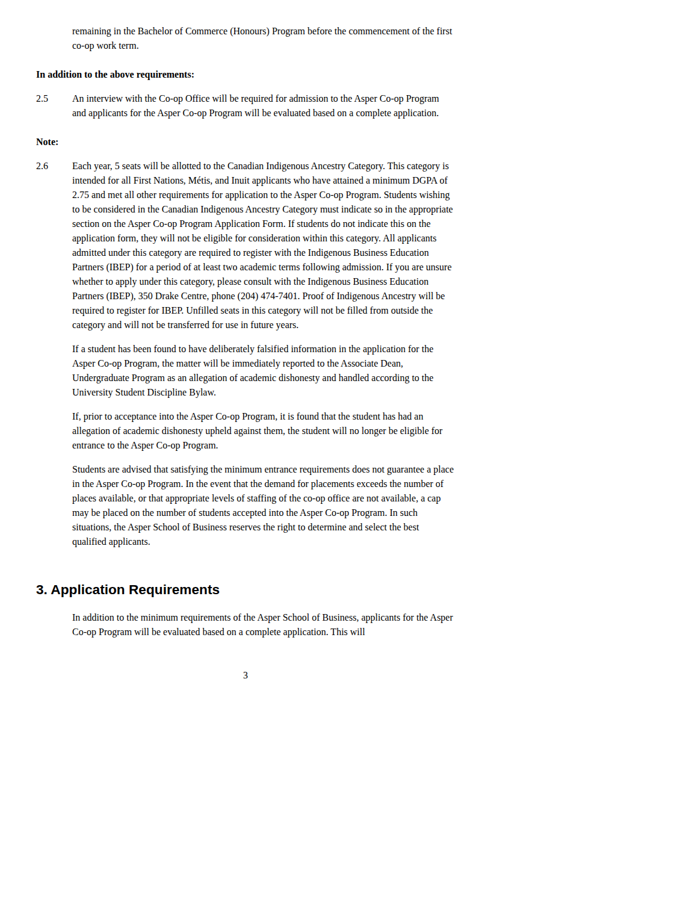remaining in the Bachelor of Commerce (Honours) Program before the commencement of the first co-op work term.
In addition to the above requirements:
2.5
An interview with the Co-op Office will be required for admission to the Asper Co-op Program and applicants for the Asper Co-op Program will be evaluated based on a complete application.
Note:
2.6
Each year, 5 seats will be allotted to the Canadian Indigenous Ancestry Category. This category is intended for all First Nations, Métis, and Inuit applicants who have attained a minimum DGPA of 2.75 and met all other requirements for application to the Asper Co-op Program. Students wishing to be considered in the Canadian Indigenous Ancestry Category must indicate so in the appropriate section on the Asper Co-op Program Application Form. If students do not indicate this on the application form, they will not be eligible for consideration within this category. All applicants admitted under this category are required to register with the Indigenous Business Education Partners (IBEP) for a period of at least two academic terms following admission. If you are unsure whether to apply under this category, please consult with the Indigenous Business Education Partners (IBEP), 350 Drake Centre, phone (204) 474-7401. Proof of Indigenous Ancestry will be required to register for IBEP. Unfilled seats in this category will not be filled from outside the category and will not be transferred for use in future years.
If a student has been found to have deliberately falsified information in the application for the Asper Co-op Program, the matter will be immediately reported to the Associate Dean, Undergraduate Program as an allegation of academic dishonesty and handled according to the University Student Discipline Bylaw.
If, prior to acceptance into the Asper Co-op Program, it is found that the student has had an allegation of academic dishonesty upheld against them, the student will no longer be eligible for entrance to the Asper Co-op Program.
Students are advised that satisfying the minimum entrance requirements does not guarantee a place in the Asper Co-op Program. In the event that the demand for placements exceeds the number of places available, or that appropriate levels of staffing of the co-op office are not available, a cap may be placed on the number of students accepted into the Asper Co-op Program. In such situations, the Asper School of Business reserves the right to determine and select the best qualified applicants.
3. Application Requirements
In addition to the minimum requirements of the Asper School of Business, applicants for the Asper Co-op Program will be evaluated based on a complete application. This will
3